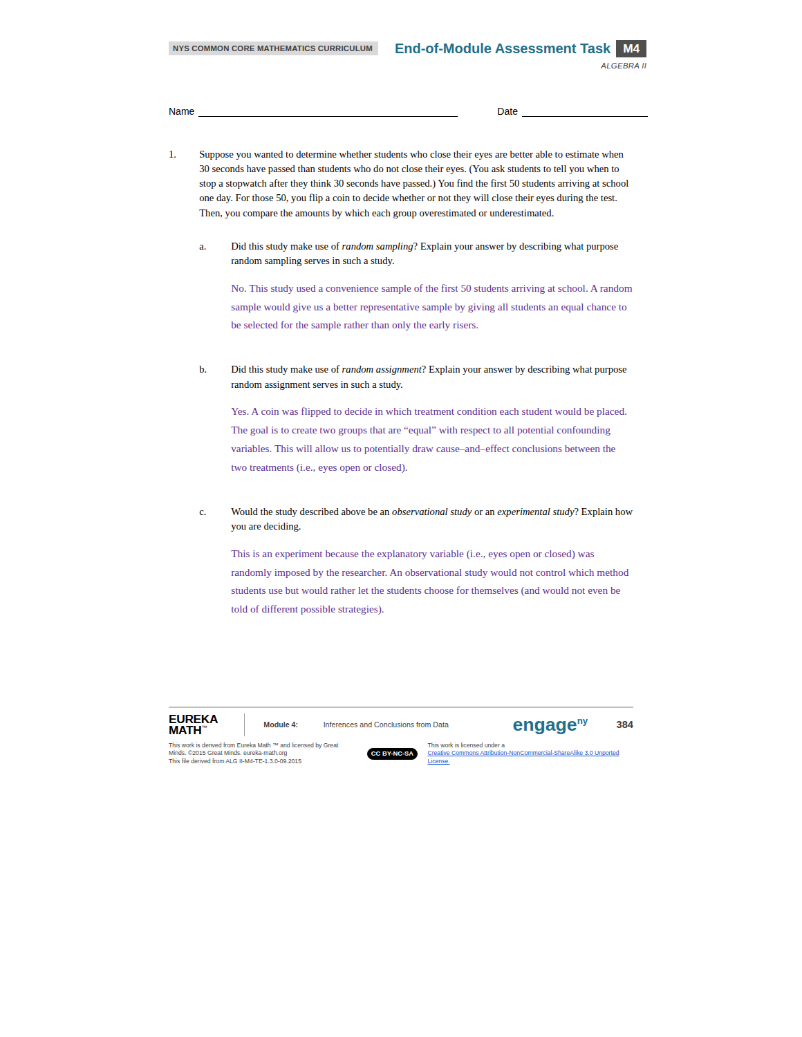NYS COMMON CORE MATHEMATICS CURRICULUM
End-of-Module Assessment Task M4
ALGEBRA II
Name
Date
1.
Suppose you wanted to determine whether students who close their eyes are better able to estimate when 30 seconds have passed than students who do not close their eyes. (You ask students to tell you when to stop a stopwatch after they think 30 seconds have passed.) You find the first 50 students arriving at school one day. For those 50, you flip a coin to decide whether or not they will close their eyes during the test. Then, you compare the amounts by which each group overestimated or underestimated.
a.
Did this study make use of random sampling? Explain your answer by describing what purpose random sampling serves in such a study.
No. This study used a convenience sample of the first 50 students arriving at school. A random sample would give us a better representative sample by giving all students an equal chance to be selected for the sample rather than only the early risers.
b.
Did this study make use of random assignment? Explain your answer by describing what purpose random assignment serves in such a study.
Yes. A coin was flipped to decide in which treatment condition each student would be placed. The goal is to create two groups that are “equal” with respect to all potential confounding variables. This will allow us to potentially draw cause–and–effect conclusions between the two treatments (i.e., eyes open or closed).
c.
Would the study described above be an observational study or an experimental study? Explain how you are deciding.
This is an experiment because the explanatory variable (i.e., eyes open or closed) was randomly imposed by the researcher. An observational study would not control which method students use but would rather let the students choose for themselves (and would not even be told of different possible strategies).
EUREKA
MATH™
Module 4: Inferences and Conclusions from Data
engageny
384
This work is derived from Eureka Math ™ and licensed by Great Minds. ©2015 Great Minds. eureka-math.org
This file derived from ALG II-M4-TE-1.3.0-09.2015
CC BY-NC-SA
This work is licensed under a
Creative Commons Attribution-NonCommercial-ShareAlike 3.0 Unported License.